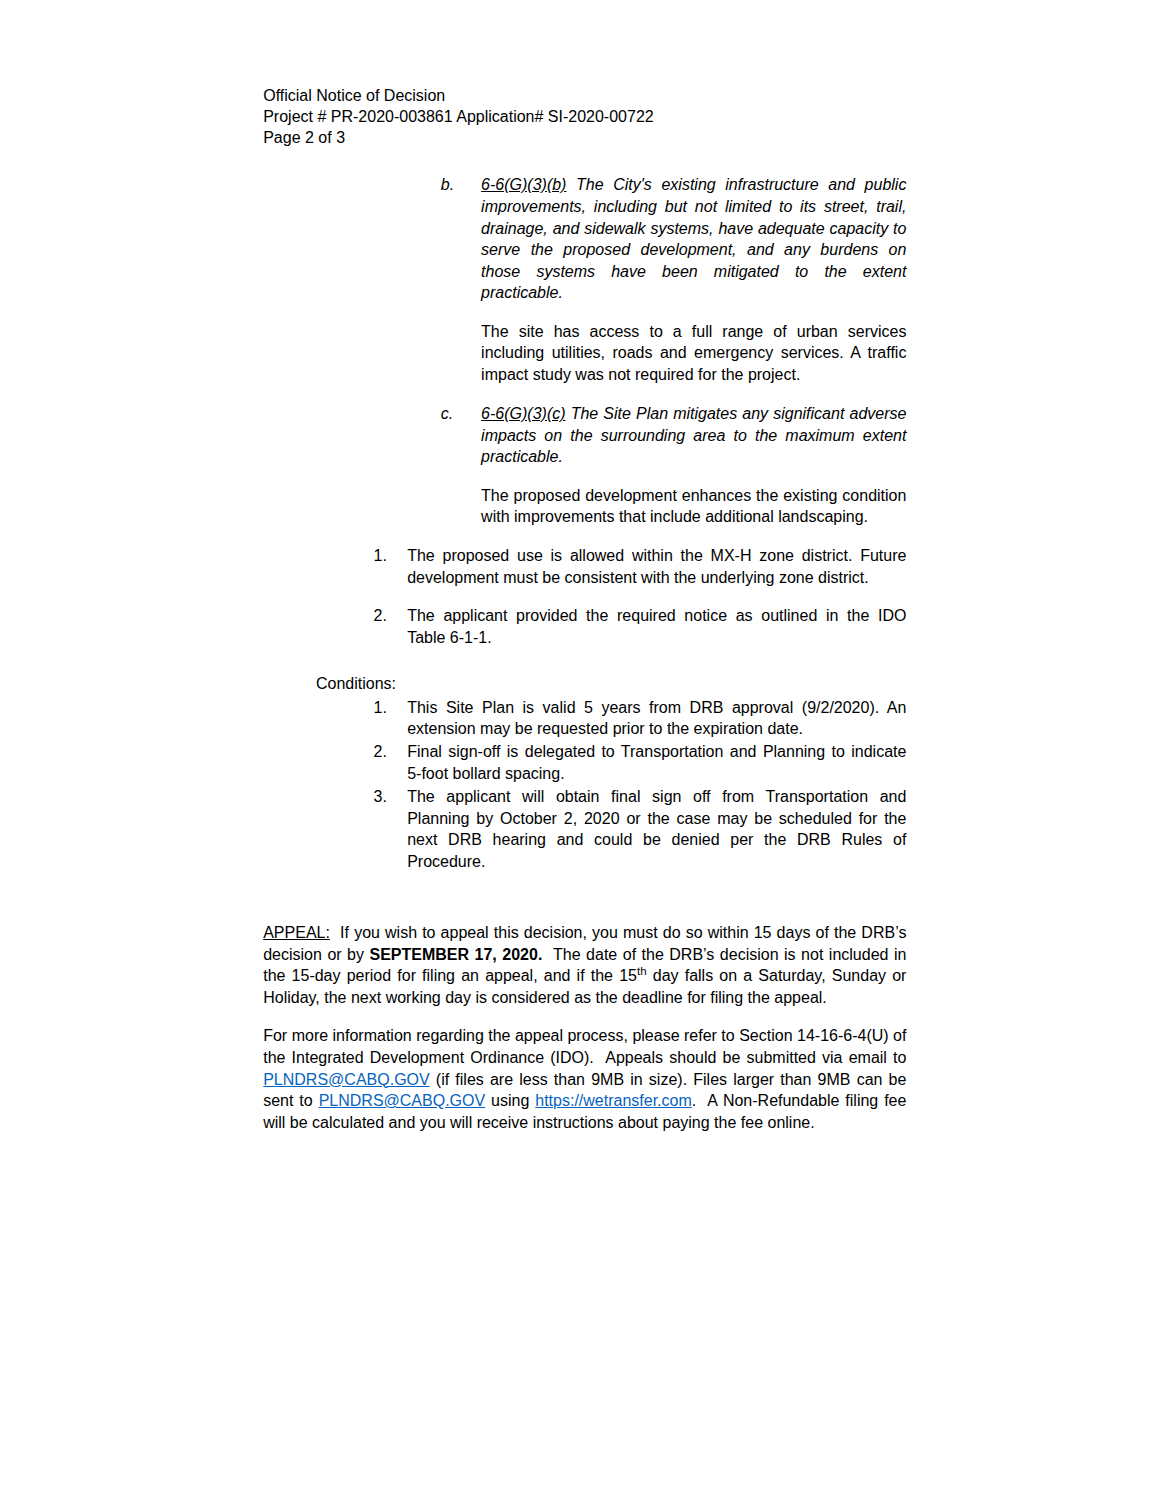Official Notice of Decision
Project # PR-2020-003861 Application# SI-2020-00722
Page 2 of 3
b.
6-6(G)(3)(b) The City's existing infrastructure and public improvements, including but not limited to its street, trail, drainage, and sidewalk systems, have adequate capacity to serve the proposed development, and any burdens on those systems have been mitigated to the extent practicable.
The site has access to a full range of urban services including utilities, roads and emergency services. A traffic impact study was not required for the project.
c.
6-6(G)(3)(c) The Site Plan mitigates any significant adverse impacts on the surrounding area to the maximum extent practicable.
The proposed development enhances the existing condition with improvements that include additional landscaping.
The proposed use is allowed within the MX-H zone district. Future development must be consistent with the underlying zone district.
The applicant provided the required notice as outlined in the IDO Table 6-1-1.
Conditions:
This Site Plan is valid 5 years from DRB approval (9/2/2020). An extension may be requested prior to the expiration date.
Final sign-off is delegated to Transportation and Planning to indicate 5-foot bollard spacing.
The applicant will obtain final sign off from Transportation and Planning by October 2, 2020 or the case may be scheduled for the next DRB hearing and could be denied per the DRB Rules of Procedure.
APPEAL: If you wish to appeal this decision, you must do so within 15 days of the DRB’s decision or by SEPTEMBER 17, 2020. The date of the DRB’s decision is not included in the 15-day period for filing an appeal, and if the 15th day falls on a Saturday, Sunday or Holiday, the next working day is considered as the deadline for filing the appeal.
For more information regarding the appeal process, please refer to Section 14-16-6-4(U) of the Integrated Development Ordinance (IDO). Appeals should be submitted via email to PLNDRS@CABQ.GOV (if files are less than 9MB in size). Files larger than 9MB can be sent to PLNDRS@CABQ.GOV using https://wetransfer.com. A Non-Refundable filing fee will be calculated and you will receive instructions about paying the fee online.